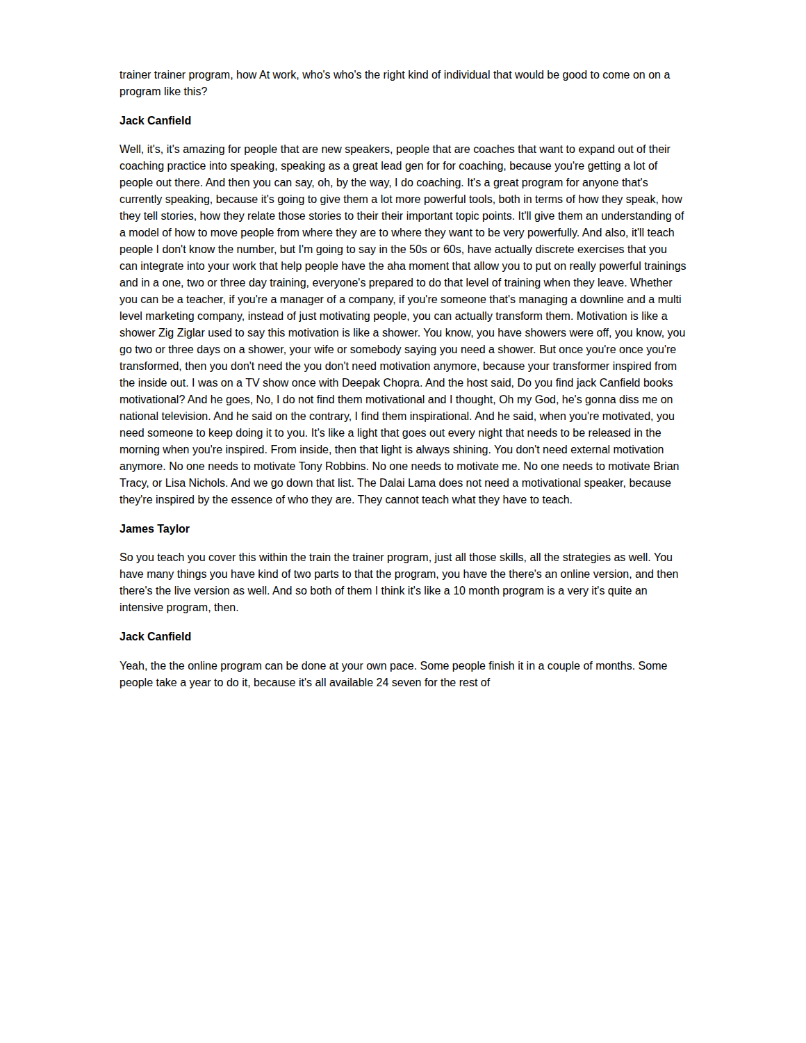trainer trainer program, how At work, who's who's the right kind of individual that would be good to come on on a program like this?
Jack Canfield
Well, it's, it's amazing for people that are new speakers, people that are coaches that want to expand out of their coaching practice into speaking, speaking as a great lead gen for for coaching, because you're getting a lot of people out there. And then you can say, oh, by the way, I do coaching. It's a great program for anyone that's currently speaking, because it's going to give them a lot more powerful tools, both in terms of how they speak, how they tell stories, how they relate those stories to their their important topic points. It'll give them an understanding of a model of how to move people from where they are to where they want to be very powerfully. And also, it'll teach people I don't know the number, but I'm going to say in the 50s or 60s, have actually discrete exercises that you can integrate into your work that help people have the aha moment that allow you to put on really powerful trainings and in a one, two or three day training, everyone's prepared to do that level of training when they leave. Whether you can be a teacher, if you're a manager of a company, if you're someone that's managing a downline and a multi level marketing company, instead of just motivating people, you can actually transform them. Motivation is like a shower Zig Ziglar used to say this motivation is like a shower. You know, you have showers were off, you know, you go two or three days on a shower, your wife or somebody saying you need a shower. But once you're once you're transformed, then you don't need the you don't need motivation anymore, because your transformer inspired from the inside out. I was on a TV show once with Deepak Chopra. And the host said, Do you find jack Canfield books motivational? And he goes, No, I do not find them motivational and I thought, Oh my God, he's gonna diss me on national television. And he said on the contrary, I find them inspirational. And he said, when you're motivated, you need someone to keep doing it to you. It's like a light that goes out every night that needs to be released in the morning when you're inspired. From inside, then that light is always shining. You don't need external motivation anymore. No one needs to motivate Tony Robbins. No one needs to motivate me. No one needs to motivate Brian Tracy, or Lisa Nichols. And we go down that list. The Dalai Lama does not need a motivational speaker, because they're inspired by the essence of who they are. They cannot teach what they have to teach.
James Taylor
So you teach you cover this within the train the trainer program, just all those skills, all the strategies as well. You have many things you have kind of two parts to that the program, you have the there's an online version, and then there's the live version as well. And so both of them I think it's like a 10 month program is a very it's quite an intensive program, then.
Jack Canfield
Yeah, the the online program can be done at your own pace. Some people finish it in a couple of months. Some people take a year to do it, because it's all available 24 seven for the rest of